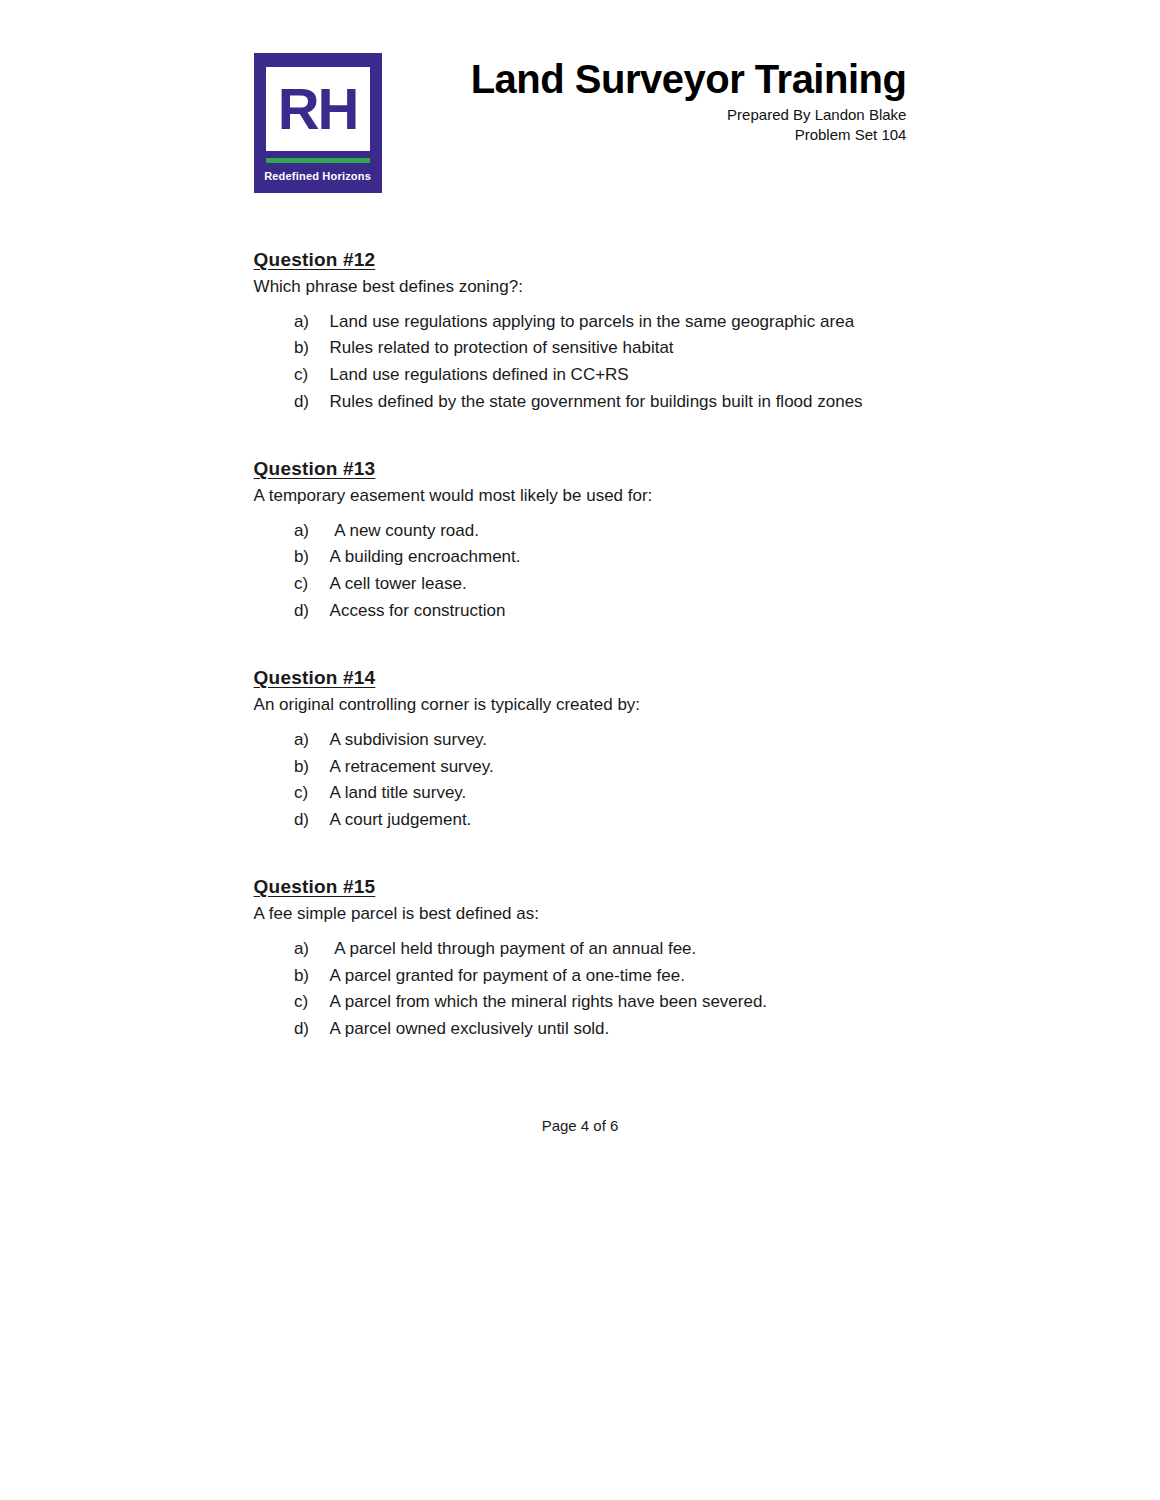RH
Redefined Horizons
Land Surveyor Training
Prepared By Landon Blake
Problem Set 104
Question #12
Which phrase best defines zoning?:
a) Land use regulations applying to parcels in the same geographic area
b) Rules related to protection of sensitive habitat
c) Land use regulations defined in CC+RS
d) Rules defined by the state government for buildings built in flood zones
Question #13
A temporary easement would most likely be used for:
a) A new county road.
b) A building encroachment.
c) A cell tower lease.
d) Access for construction
Question #14
An original controlling corner is typically created by:
a) A subdivision survey.
b) A retracement survey.
c) A land title survey.
d) A court judgement.
Question #15
A fee simple parcel is best defined as:
a) A parcel held through payment of an annual fee.
b) A parcel granted for payment of a one-time fee.
c) A parcel from which the mineral rights have been severed.
d) A parcel owned exclusively until sold.
Page 4 of 6